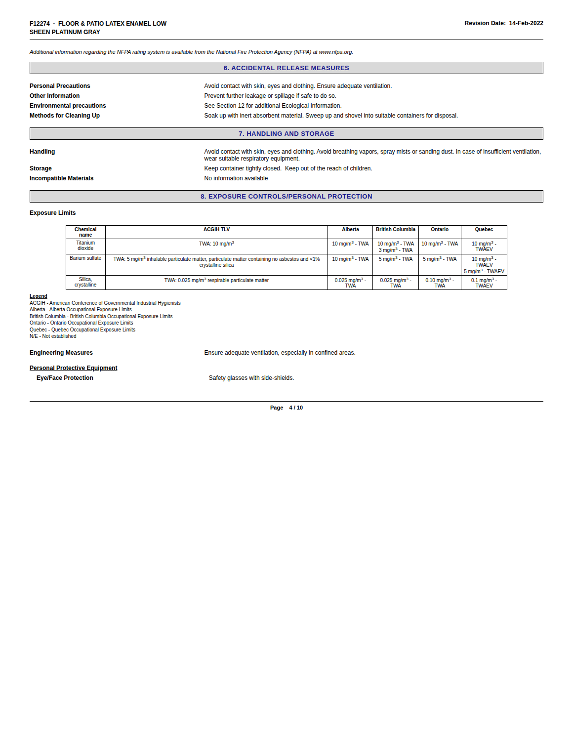F12274 - FLOOR & PATIO LATEX ENAMEL LOW
SHEEN PLATINUM GRAY
Revision Date: 14-Feb-2022
Additional information regarding the NFPA rating system is available from the National Fire Protection Agency (NFPA) at www.nfpa.org.
6. ACCIDENTAL RELEASE MEASURES
| Personal Precautions | Avoid contact with skin, eyes and clothing. Ensure adequate ventilation. |
| Other Information | Prevent further leakage or spillage if safe to do so. |
| Environmental precautions | See Section 12 for additional Ecological Information. |
| Methods for Cleaning Up | Soak up with inert absorbent material. Sweep up and shovel into suitable containers for disposal. |
7. HANDLING AND STORAGE
| Handling | Avoid contact with skin, eyes and clothing. Avoid breathing vapors, spray mists or sanding dust. In case of insufficient ventilation, wear suitable respiratory equipment. |
| Storage | Keep container tightly closed. Keep out of the reach of children. |
| Incompatible Materials | No information available |
8. EXPOSURE CONTROLS/PERSONAL PROTECTION
Exposure Limits
| Chemical name | ACGIH TLV | Alberta | British Columbia | Ontario | Quebec |
| --- | --- | --- | --- | --- | --- |
| Titanium dioxide | TWA: 10 mg/m 3 | 10 mg/m 3 - TWA | 10 mg/m 3 - TWA 3 mg/m 3 - TWA | 10 mg/m 3 - TWA | 10 mg/m 3 - TWAEV |
| Barium sulfate | TWA: 5 mg/m 3 inhalable particulate matter, particulate matter containing no asbestos and <1% crystalline silica | 10 mg/m 3 - TWA | 5 mg/m 3 - TWA | 5 mg/m 3 - TWA | 10 mg/m 3 - TWAEV 5 mg/m 3 - TWAEV |
| Silica, crystalline | TWA: 0.025 mg/m 3 respirable particulate matter | 0.025 mg/m 3 - TWA | 0.025 mg/m 3 - TWA | 0.10 mg/m 3 - TWA | 0.1 mg/m 3 - TWAEV |
Legend
ACGIH - American Conference of Governmental Industrial Hygienists
Alberta - Alberta Occupational Exposure Limits
British Columbia - British Columbia Occupational Exposure Limits
Ontario - Ontario Occupational Exposure Limits
Quebec - Quebec Occupational Exposure Limits
N/E - Not established
| Engineering Measures | Ensure adequate ventilation, especially in confined areas. |
Personal Protective Equipment
Eye/Face Protection
Safety glasses with side-shields.
Page 4 / 10